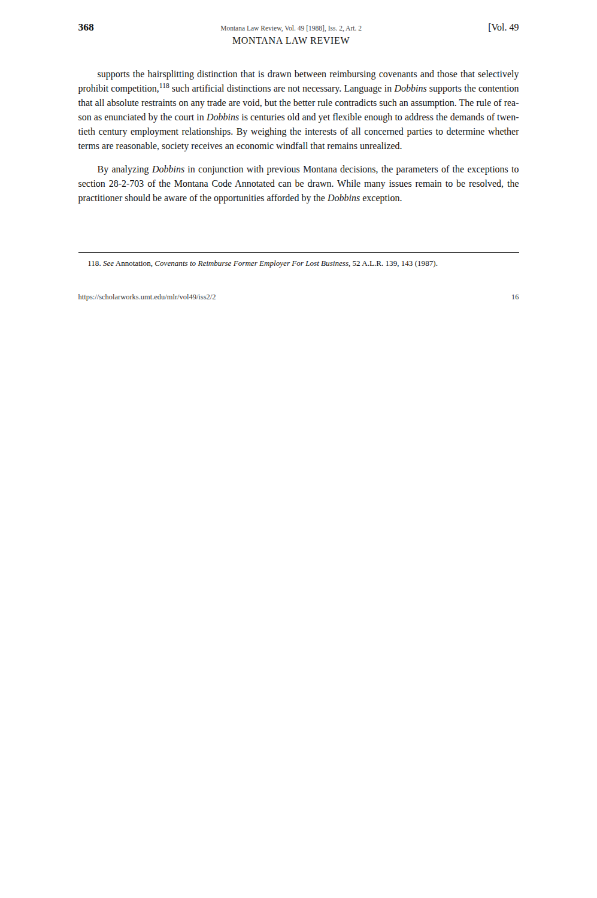368 Montana Law Review, Vol. 49 [1988], Iss. 2, Art. 2 MONTANA LAW REVIEW [Vol. 49
supports the hairsplitting distinction that is drawn between reimbursing covenants and those that selectively prohibit competition,118 such artificial distinctions are not necessary. Language in Dobbins supports the contention that all absolute restraints on any trade are void, but the better rule contradicts such an assumption. The rule of reason as enunciated by the court in Dobbins is centuries old and yet flexible enough to address the demands of twentieth century employment relationships. By weighing the interests of all concerned parties to determine whether terms are reasonable, society receives an economic windfall that remains unrealized.
By analyzing Dobbins in conjunction with previous Montana decisions, the parameters of the exceptions to section 28-2-703 of the Montana Code Annotated can be drawn. While many issues remain to be resolved, the practitioner should be aware of the opportunities afforded by the Dobbins exception.
118. See Annotation, Covenants to Reimburse Former Employer For Lost Business, 52 A.L.R. 139, 143 (1987).
https://scholarworks.umt.edu/mlr/vol49/iss2/2 16